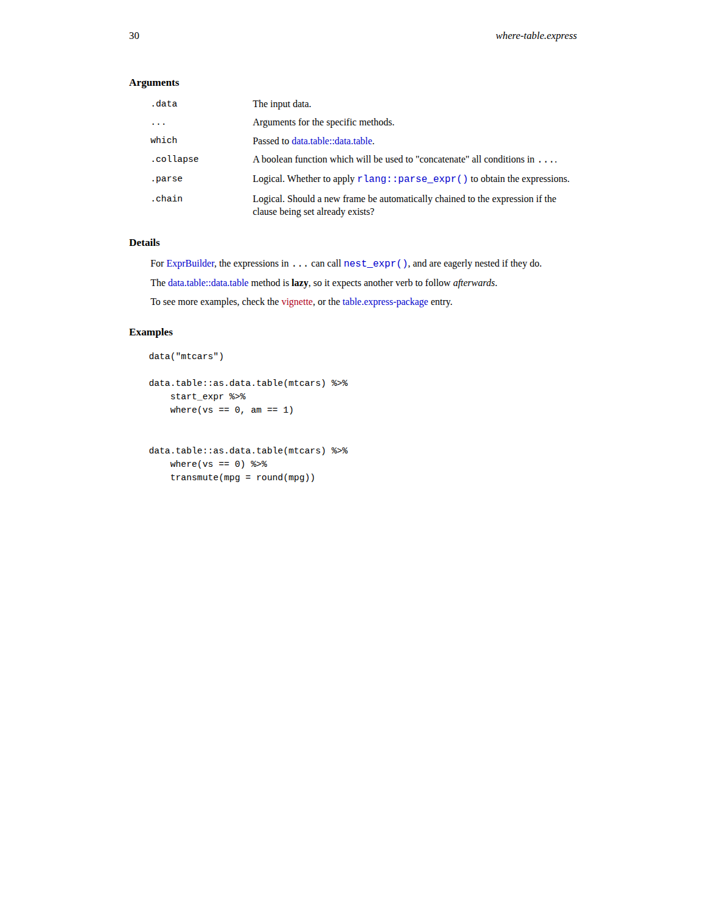30 where-table.express
Arguments
.data
The input data.
...
Arguments for the specific methods.
which
Passed to data.table::data.table.
.collapse
A boolean function which will be used to "concatenate" all conditions in ....
.parse
Logical. Whether to apply rlang::parse_expr() to obtain the expressions.
.chain
Logical. Should a new frame be automatically chained to the expression if the clause being set already exists?
Details
For ExprBuilder, the expressions in ... can call nest_expr(), and are eagerly nested if they do.
The data.table::data.table method is lazy, so it expects another verb to follow afterwards.
To see more examples, check the vignette, or the table.express-package entry.
Examples
data("mtcars")

data.table::as.data.table(mtcars) %>%
    start_expr %>%
    where(vs == 0, am == 1)


data.table::as.data.table(mtcars) %>%
    where(vs == 0) %>%
    transmute(mpg = round(mpg))